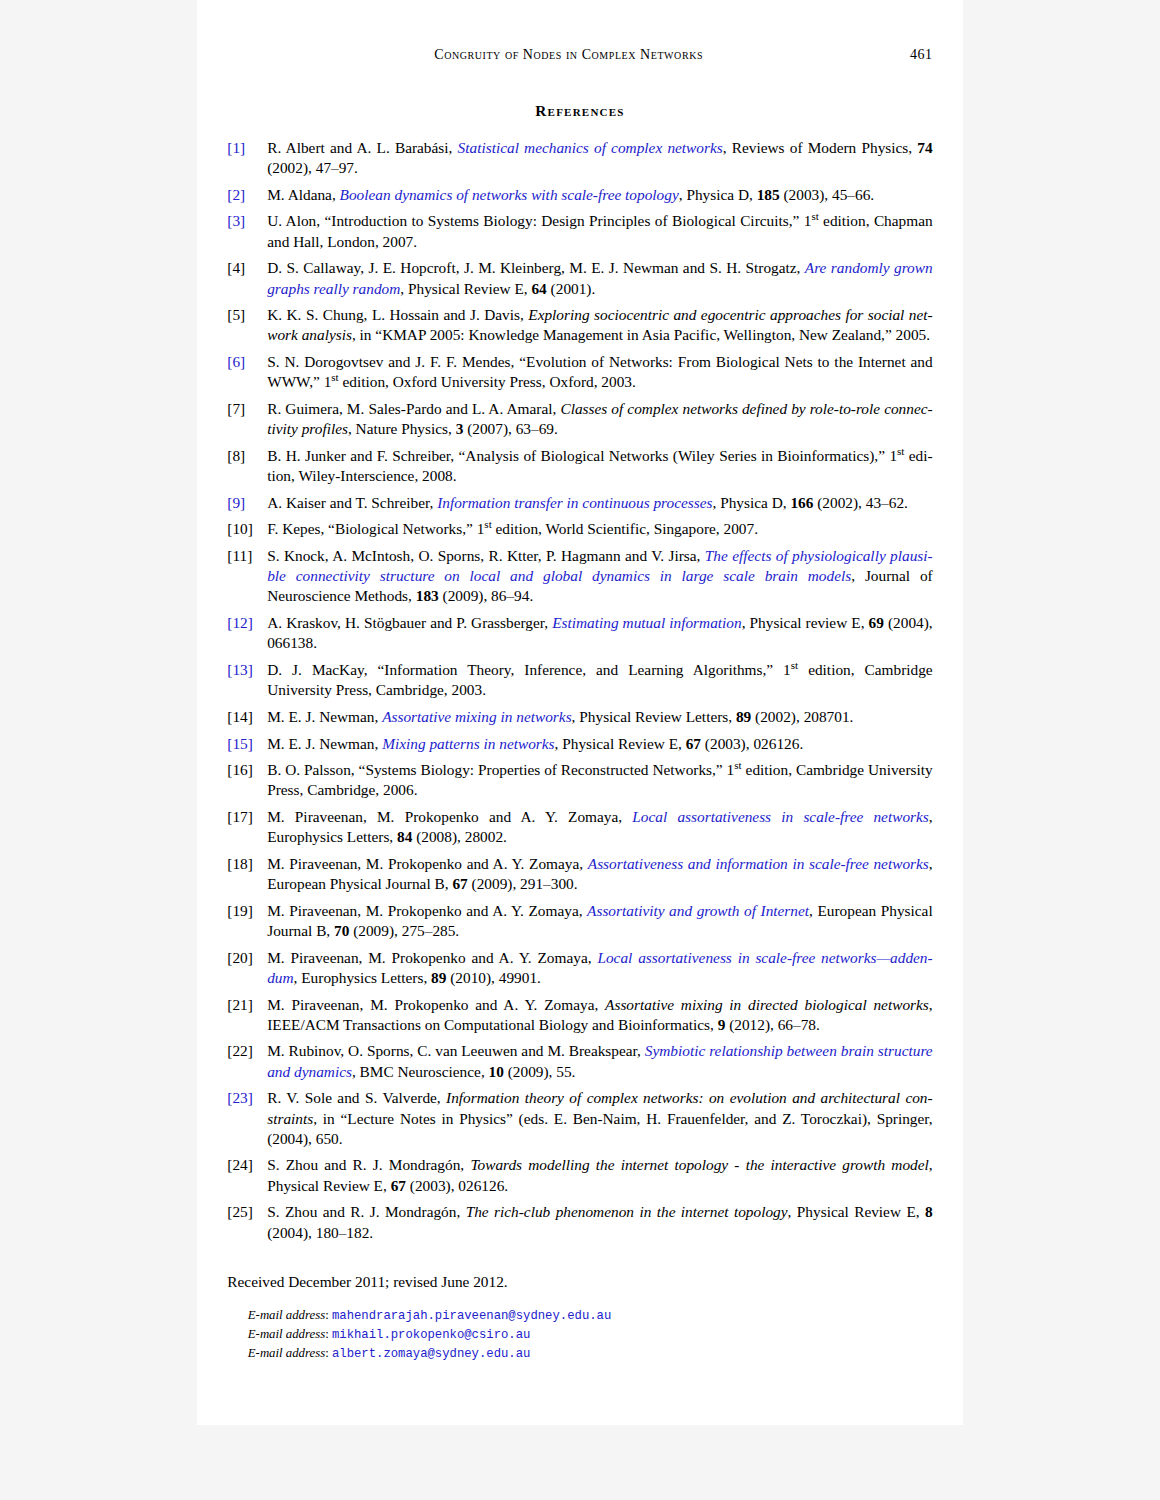Congruity of Nodes in Complex Networks 461
References
[1] R. Albert and A. L. Barabási, Statistical mechanics of complex networks, Reviews of Modern Physics, 74 (2002), 47–97.
[2] M. Aldana, Boolean dynamics of networks with scale-free topology, Physica D, 185 (2003), 45–66.
[3] U. Alon, “Introduction to Systems Biology: Design Principles of Biological Circuits,” 1st edition, Chapman and Hall, London, 2007.
[4] D. S. Callaway, J. E. Hopcroft, J. M. Kleinberg, M. E. J. Newman and S. H. Strogatz, Are randomly grown graphs really random, Physical Review E, 64 (2001).
[5] K. K. S. Chung, L. Hossain and J. Davis, Exploring sociocentric and egocentric approaches for social network analysis, in “KMAP 2005: Knowledge Management in Asia Pacific, Wellington, New Zealand,” 2005.
[6] S. N. Dorogovtsev and J. F. F. Mendes, “Evolution of Networks: From Biological Nets to the Internet and WWW,” 1st edition, Oxford University Press, Oxford, 2003.
[7] R. Guimera, M. Sales-Pardo and L. A. Amaral, Classes of complex networks defined by role-to-role connectivity profiles, Nature Physics, 3 (2007), 63–69.
[8] B. H. Junker and F. Schreiber, “Analysis of Biological Networks (Wiley Series in Bioinformatics),” 1st edition, Wiley-Interscience, 2008.
[9] A. Kaiser and T. Schreiber, Information transfer in continuous processes, Physica D, 166 (2002), 43–62.
[10] F. Kepes, “Biological Networks,” 1st edition, World Scientific, Singapore, 2007.
[11] S. Knock, A. McIntosh, O. Sporns, R. Ktter, P. Hagmann and V. Jirsa, The effects of physiologically plausible connectivity structure on local and global dynamics in large scale brain models, Journal of Neuroscience Methods, 183 (2009), 86–94.
[12] A. Kraskov, H. Stögbauer and P. Grassberger, Estimating mutual information, Physical review E, 69 (2004), 066138.
[13] D. J. MacKay, “Information Theory, Inference, and Learning Algorithms,” 1st edition, Cambridge University Press, Cambridge, 2003.
[14] M. E. J. Newman, Assortative mixing in networks, Physical Review Letters, 89 (2002), 208701.
[15] M. E. J. Newman, Mixing patterns in networks, Physical Review E, 67 (2003), 026126.
[16] B. O. Palsson, “Systems Biology: Properties of Reconstructed Networks,” 1st edition, Cambridge University Press, Cambridge, 2006.
[17] M. Piraveenan, M. Prokopenko and A. Y. Zomaya, Local assortativeness in scale-free networks, Europhysics Letters, 84 (2008), 28002.
[18] M. Piraveenan, M. Prokopenko and A. Y. Zomaya, Assortativeness and information in scale-free networks, European Physical Journal B, 67 (2009), 291–300.
[19] M. Piraveenan, M. Prokopenko and A. Y. Zomaya, Assortativity and growth of Internet, European Physical Journal B, 70 (2009), 275–285.
[20] M. Piraveenan, M. Prokopenko and A. Y. Zomaya, Local assortativeness in scale-free networks—addendum, Europhysics Letters, 89 (2010), 49901.
[21] M. Piraveenan, M. Prokopenko and A. Y. Zomaya, Assortative mixing in directed biological networks, IEEE/ACM Transactions on Computational Biology and Bioinformatics, 9 (2012), 66–78.
[22] M. Rubinov, O. Sporns, C. van Leeuwen and M. Breakspear, Symbiotic relationship between brain structure and dynamics, BMC Neuroscience, 10 (2009), 55.
[23] R. V. Sole and S. Valverde, Information theory of complex networks: on evolution and architectural constraints, in “Lecture Notes in Physics” (eds. E. Ben-Naim, H. Frauenfelder, and Z. Toroczkai), Springer, (2004), 650.
[24] S. Zhou and R. J. Mondragón, Towards modelling the internet topology - the interactive growth model, Physical Review E, 67 (2003), 026126.
[25] S. Zhou and R. J. Mondragón, The rich-club phenomenon in the internet topology, Physical Review E, 8 (2004), 180–182.
Received December 2011; revised June 2012.
E-mail address: mahendrarajah.piraveenan@sydney.edu.au
E-mail address: mikhail.prokopenko@csiro.au
E-mail address: albert.zomaya@sydney.edu.au